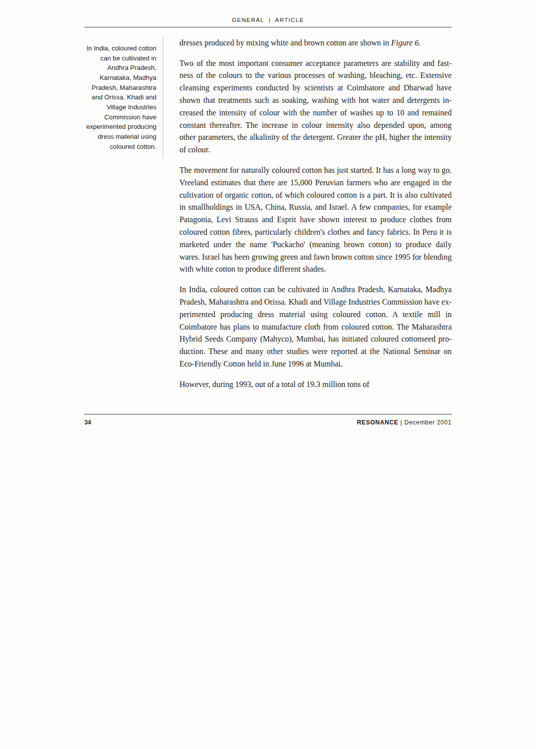General | Article
In India, coloured cotton can be cultivated in Andhra Pradesh, Karnataka, Madhya Pradesh, Maharashtra and Orissa. Khadi and Village Industries Commission have experimented producing dress material using coloured cotton.
dresses produced by mixing white and brown cotton are shown in Figure 6.
Two of the most important consumer acceptance parameters are stability and fastness of the colours to the various processes of washing, bleaching, etc. Extensive cleansing experiments conducted by scientists at Coimbatore and Dharwad have shown that treatments such as soaking, washing with hot water and detergents increased the intensity of colour with the number of washes up to 10 and remained constant thereafter. The increase in colour intensity also depended upon, among other parameters, the alkalinity of the detergent. Greater the pH, higher the intensity of colour.
The movement for naturally coloured cotton has just started. It has a long way to go. Vreeland estimates that there are 15,000 Peruvian farmers who are engaged in the cultivation of organic cotton, of which coloured cotton is a part. It is also cultivated in smallholdings in USA, China, Russia, and Israel. A few companies, for example Patagonia, Levi Strauss and Esprit have shown interest to produce clothes from coloured cotton fibres, particularly children's clothes and fancy fabrics. In Peru it is marketed under the name 'Puckacho' (meaning brown cotton) to produce daily wares. Israel has been growing green and fawn brown cotton since 1995 for blending with white cotton to produce different shades.
In India, coloured cotton can be cultivated in Andhra Pradesh, Karnataka, Madhya Pradesh, Maharashtra and Orissa. Khadi and Village Industries Commission have experimented producing dress material using coloured cotton. A textile mill in Coimbatore has plans to manufacture cloth from coloured cotton. The Maharashtra Hybrid Seeds Company (Mahyco), Mumbai, has initiated coloured cottonseed production. These and many other studies were reported at the National Seminar on Eco-Friendly Cotton held in June 1996 at Mumbai.
However, during 1993, out of a total of 19.3 million tons of
34 RESONANCE | December 2001